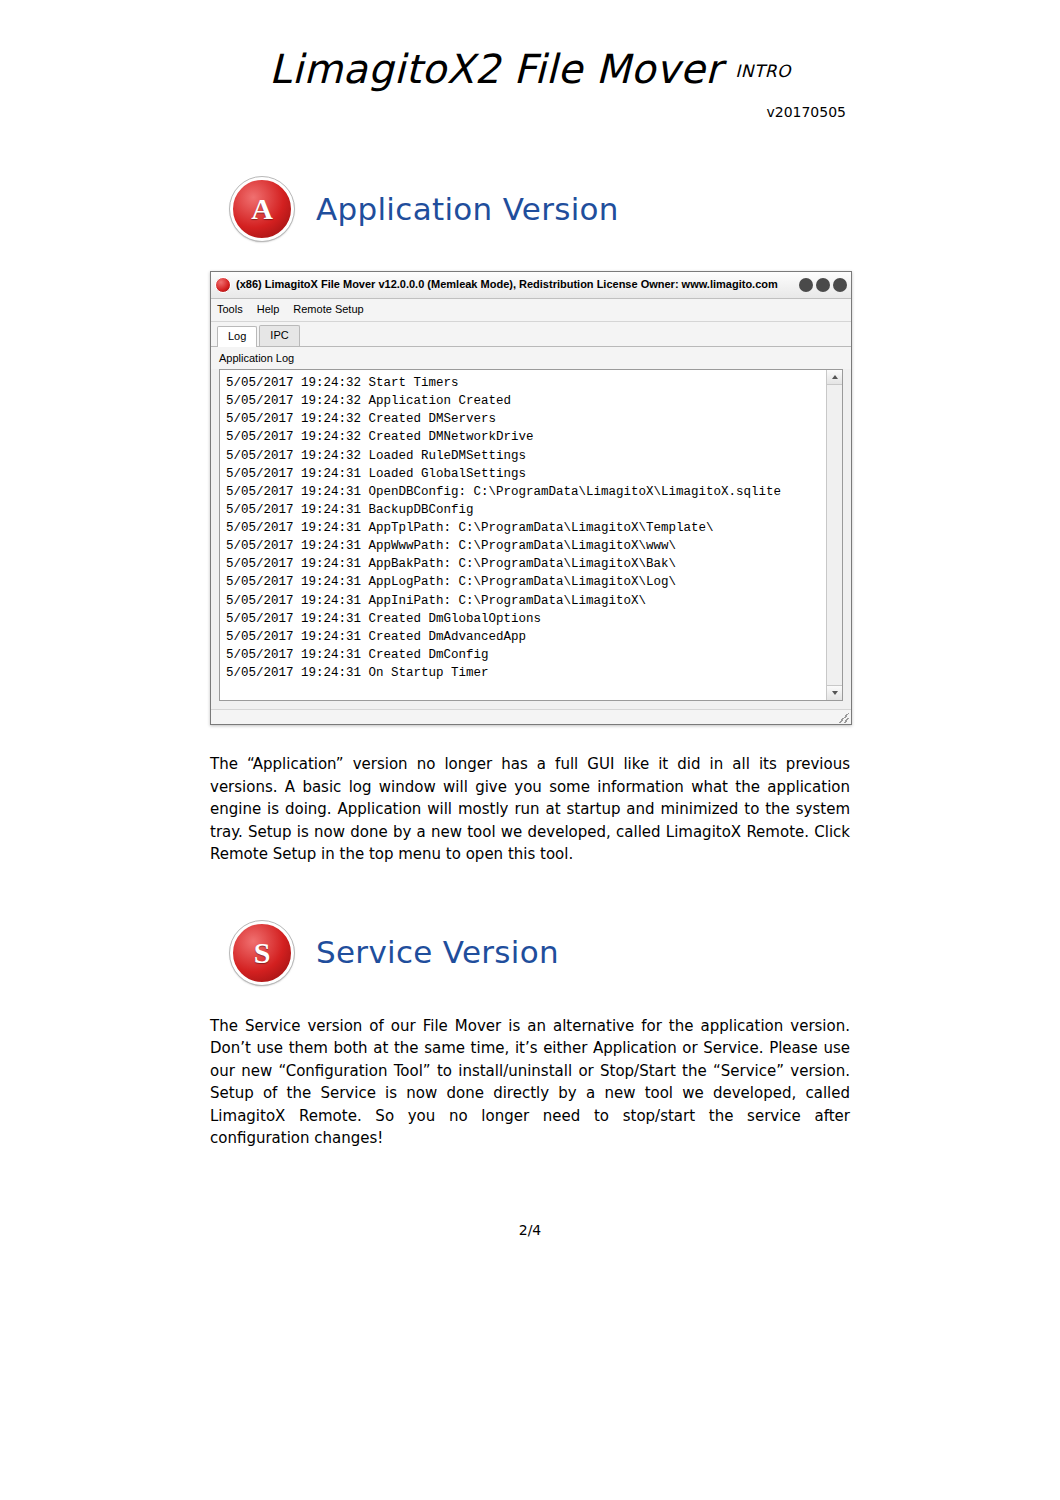LimagitoX2 File Mover INTRO
v20170505
A
Application Version
(x86) LimagitoX File Mover v12.0.0.0 (Memleak Mode), Redistribution License Owner: www.limagito.com
Tools Help Remote Setup
Log
IPC
Application Log
5/05/2017 19:24:32 Start Timers
5/05/2017 19:24:32 Application Created
5/05/2017 19:24:32 Created DMServers
5/05/2017 19:24:32 Created DMNetworkDrive
5/05/2017 19:24:32 Loaded RuleDMSettings
5/05/2017 19:24:31 Loaded GlobalSettings
5/05/2017 19:24:31 OpenDBConfig: C:\ProgramData\LimagitoX\LimagitoX.sqlite
5/05/2017 19:24:31 BackupDBConfig
5/05/2017 19:24:31 AppTplPath: C:\ProgramData\LimagitoX\Template\
5/05/2017 19:24:31 AppWwwPath: C:\ProgramData\LimagitoX\www\
5/05/2017 19:24:31 AppBakPath: C:\ProgramData\LimagitoX\Bak\
5/05/2017 19:24:31 AppLogPath: C:\ProgramData\LimagitoX\Log\
5/05/2017 19:24:31 AppIniPath: C:\ProgramData\LimagitoX\
5/05/2017 19:24:31 Created DmGlobalOptions
5/05/2017 19:24:31 Created DmAdvancedApp
5/05/2017 19:24:31 Created DmConfig
5/05/2017 19:24:31 On Startup Timer
The “Application” version no longer has a full GUI like it did in all its previous versions. A basic log window will give you some information what the application engine is doing. Application will mostly run at startup and minimized to the system tray. Setup is now done by a new tool we developed, called LimagitoX Remote. Click Remote Setup in the top menu to open this tool.
S
Service Version
The Service version of our File Mover is an alternative for the application version. Don’t use them both at the same time, it’s either Application or Service. Please use our new “Configuration Tool” to install/uninstall or Stop/Start the “Service” version. Setup of the Service is now done directly by a new tool we developed, called LimagitoX Remote. So you no longer need to stop/start the service after configuration changes!
2/4